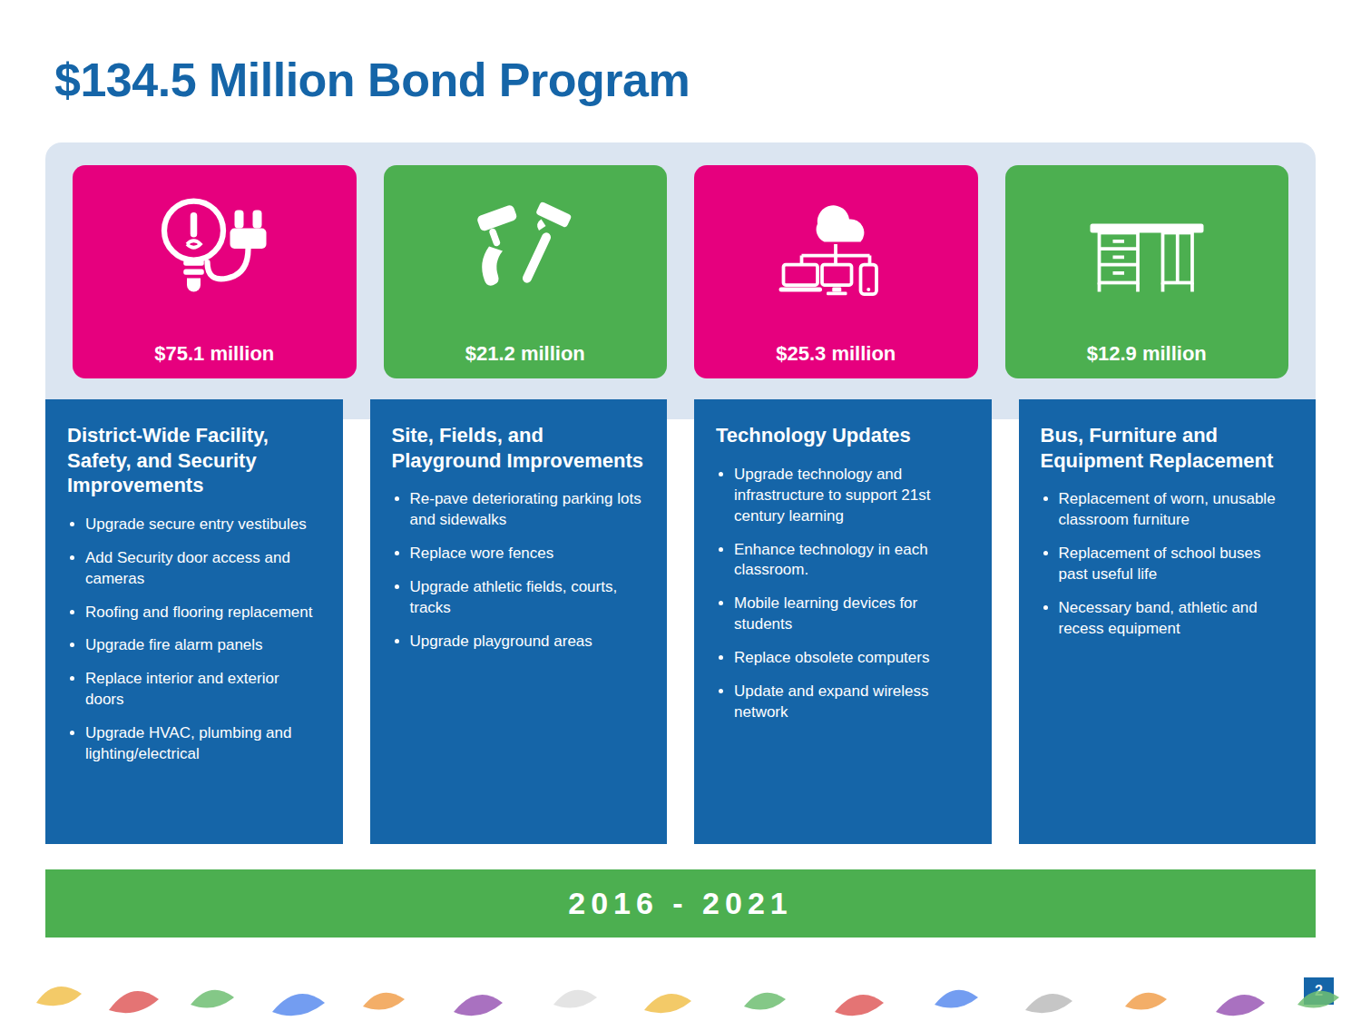$134.5 Million Bond Program
$75.1 million
$21.2 million
$25.3 million
$12.9 million
District-Wide Facility, Safety, and Security Improvements
Upgrade secure entry vestibules
Add Security door access and cameras
Roofing and flooring replacement
Upgrade fire alarm panels
Replace interior and exterior doors
Upgrade HVAC, plumbing and lighting/electrical
Site, Fields, and Playground Improvements
Re-pave deteriorating parking lots and sidewalks
Replace wore fences
Upgrade athletic fields, courts, tracks
Upgrade playground areas
Technology Updates
Upgrade technology and infrastructure to support 21st century learning
Enhance technology in each classroom.
Mobile learning devices for students
Replace obsolete computers
Update and expand wireless network
Bus, Furniture and Equipment Replacement
Replacement of worn, unusable classroom furniture
Replacement of school buses past useful life
Necessary band, athletic and recess equipment
2016 - 2021
2